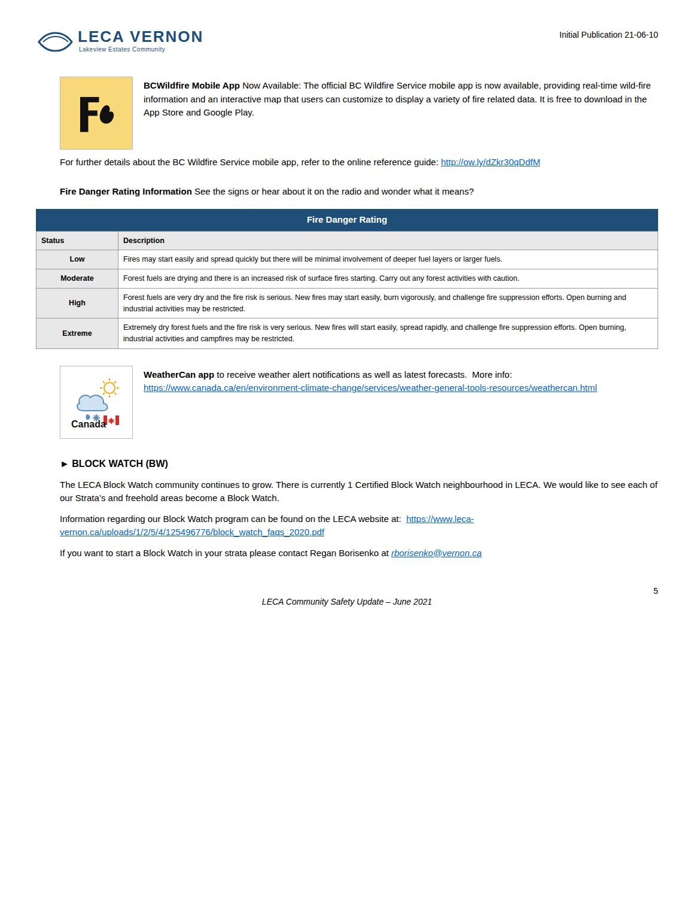LECA VERNON Lakeview Estates Community
Initial Publication 21-06-10
BCWildfire Mobile App Now Available: The official BC Wildfire Service mobile app is now available, providing real-time wild-fire information and an interactive map that users can customize to display a variety of fire related data. It is free to download in the App Store and Google Play.
For further details about the BC Wildfire Service mobile app, refer to the online reference guide: http://ow.ly/dZkr30qDdfM
Fire Danger Rating Information See the signs or hear about it on the radio and wonder what it means?
Fire Danger Rating
| Status | Description |
| --- | --- |
| Low | Fires may start easily and spread quickly but there will be minimal involvement of deeper fuel layers or larger fuels. |
| Moderate | Forest fuels are drying and there is an increased risk of surface fires starting. Carry out any forest activities with caution. |
| High | Forest fuels are very dry and the fire risk is serious. New fires may start easily, burn vigorously, and challenge fire suppression efforts. Open burning and industrial activities may be restricted. |
| Extreme | Extremely dry forest fuels and the fire risk is very serious. New fires will start easily, spread rapidly, and challenge fire suppression efforts. Open burning, industrial activities and campfires may be restricted. |
Canada
WeatherCan app to receive weather alert notifications as well as latest forecasts. More info: https://www.canada.ca/en/environment-climate-change/services/weather-general-tools-resources/weathercan.html
► BLOCK WATCH (BW)
The LECA Block Watch community continues to grow. There is currently 1 Certified Block Watch neighbourhood in LECA. We would like to see each of our Strata’s and freehold areas become a Block Watch.
Information regarding our Block Watch program can be found on the LECA website at: https://www.leca-vernon.ca/uploads/1/2/5/4/125496776/block_watch_faqs_2020.pdf
If you want to start a Block Watch in your strata please contact Regan Borisenko at rborisenko@vernon.ca
5
LECA Community Safety Update – June 2021